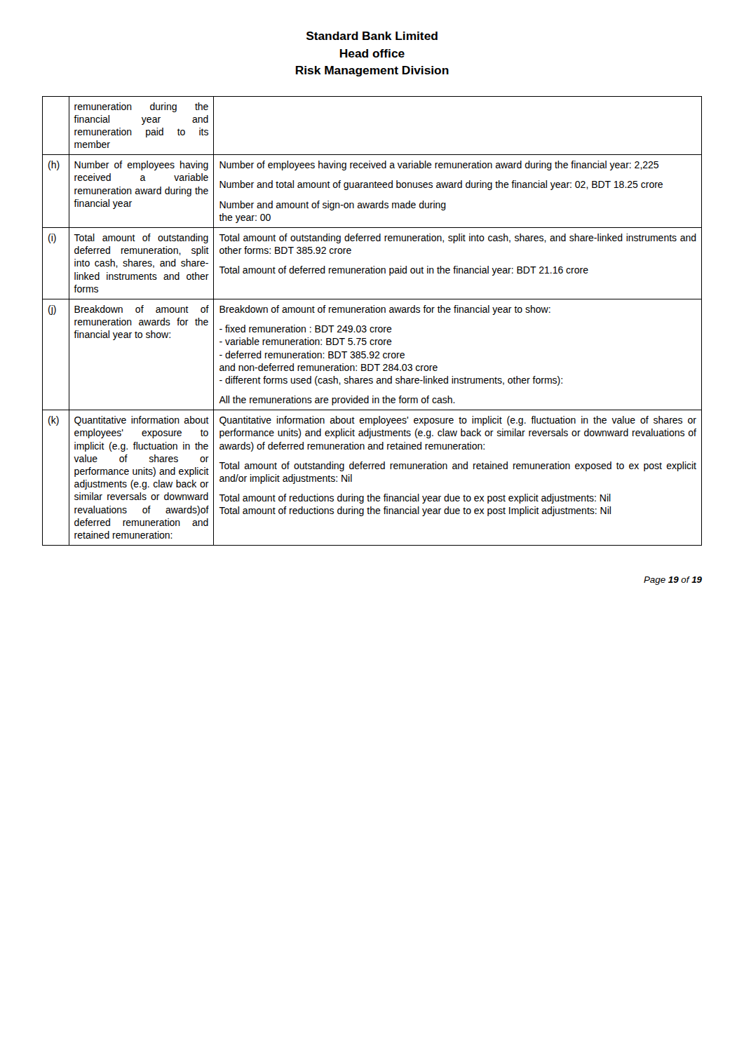Standard Bank Limited
Head office
Risk Management Division
| | remuneration during the financial year and remuneration paid to its member | |
| (h) | Number of employees having received a variable remuneration award during the financial year | Number of employees having received a variable remuneration award during the financial year: 2,225 Number and total amount of guaranteed bonuses award during the financial year: 02, BDT 18.25 crore Number and amount of sign-on awards made during the year: 00 |
| (i) | Total amount of outstanding deferred remuneration, split into cash, shares, and share-linked instruments and other forms | Total amount of outstanding deferred remuneration, split into cash, shares, and share-linked instruments and other forms: BDT 385.92 crore Total amount of deferred remuneration paid out in the financial year: BDT 21.16 crore |
| (j) | Breakdown of amount of remuneration awards for the financial year to show: | Breakdown of amount of remuneration awards for the financial year to show: - fixed remuneration : BDT 249.03 crore - variable remuneration: BDT 5.75 crore - deferred remuneration: BDT 385.92 crore and non-deferred remuneration: BDT 284.03 crore - different forms used (cash, shares and share-linked instruments, other forms): All the remunerations are provided in the form of cash. |
| (k) | Quantitative information about employees' exposure to implicit (e.g. fluctuation in the value of shares or performance units) and explicit adjustments (e.g. claw back or similar reversals or downward revaluations of awards)of deferred remuneration and retained remuneration: | Quantitative information about employees' exposure to implicit (e.g. fluctuation in the value of shares or performance units) and explicit adjustments (e.g. claw back or similar reversals or downward revaluations of awards) of deferred remuneration and retained remuneration: Total amount of outstanding deferred remuneration and retained remuneration exposed to ex post explicit and/or implicit adjustments: Nil Total amount of reductions during the financial year due to ex post explicit adjustments: Nil Total amount of reductions during the financial year due to ex post Implicit adjustments: Nil |
Page 19 of 19